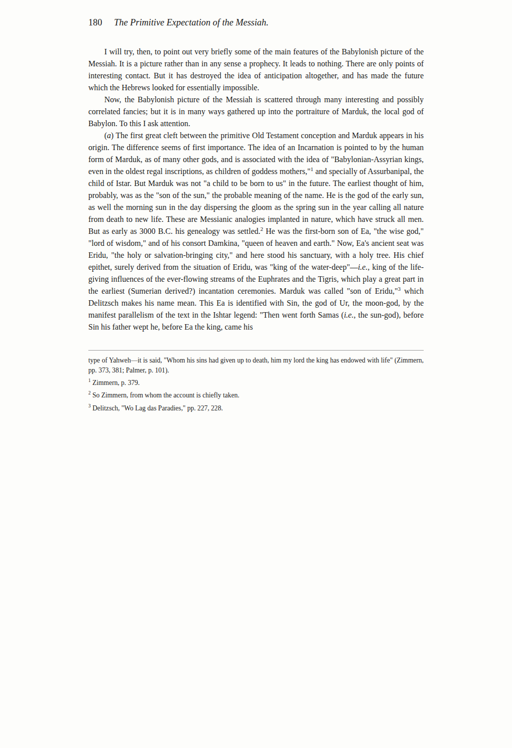180
The Primitive Expectation of the Messiah.
I will try, then, to point out very briefly some of the main features of the Babylonish picture of the Messiah. It is a picture rather than in any sense a prophecy. It leads to nothing. There are only points of interesting contact. But it has destroyed the idea of anticipation altogether, and has made the future which the Hebrews looked for essentially impossible.
Now, the Babylonish picture of the Messiah is scattered through many interesting and possibly correlated fancies; but it is in many ways gathered up into the portraiture of Marduk, the local god of Babylon. To this I ask attention.
(a) The first great cleft between the primitive Old Testament conception and Marduk appears in his origin. The difference seems of first importance. The idea of an Incarnation is pointed to by the human form of Marduk, as of many other gods, and is associated with the idea of "Babylonian-Assyrian kings, even in the oldest regal inscriptions, as children of goddess mothers,"1 and specially of Assurbanipal, the child of Istar. But Marduk was not "a child to be born to us" in the future. The earliest thought of him, probably, was as the "son of the sun," the probable meaning of the name. He is the god of the early sun, as well the morning sun in the day dispersing the gloom as the spring sun in the year calling all nature from death to new life. These are Messianic analogies implanted in nature, which have struck all men. But as early as 3000 B.C. his genealogy was settled.2 He was the first-born son of Ea, "the wise god," "lord of wisdom," and of his consort Damkina, "queen of heaven and earth." Now, Ea's ancient seat was Eridu, "the holy or salvation-bringing city," and here stood his sanctuary, with a holy tree. His chief epithet, surely derived from the situation of Eridu, was "king of the water-deep"—i.e., king of the life-giving influences of the ever-flowing streams of the Euphrates and the Tigris, which play a great part in the earliest (Sumerian derived?) incantation ceremonies. Marduk was called "son of Eridu,"3 which Delitzsch makes his name mean. This Ea is identified with Sin, the god of Ur, the moon-god, by the manifest parallelism of the text in the Ishtar legend: "Then went forth Samas (i.e., the sun-god), before Sin his father wept he, before Ea the king, came his
type of Yahweh—it is said, "Whom his sins had given up to death, him my lord the king has endowed with life" (Zimmern, pp. 373, 381; Palmer, p. 101).
1 Zimmern, p. 379.
2 So Zimmern, from whom the account is chiefly taken.
3 Delitzsch, "Wo Lag das Paradies," pp. 227, 228.